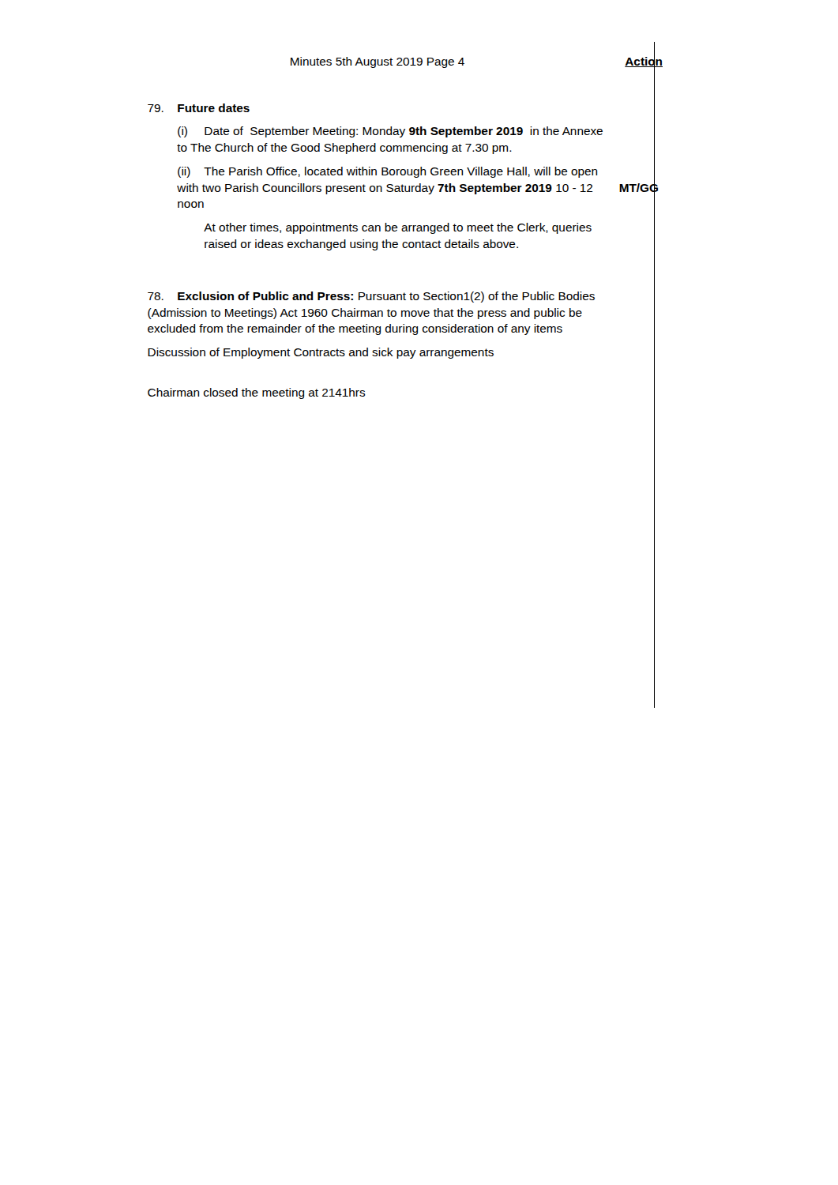Minutes 5th August 2019 Page 4
Action
79. Future dates
(i) Date of September Meeting: Monday 9th September 2019 in the Annexe to The Church of the Good Shepherd commencing at 7.30 pm.
(ii) The Parish Office, located within Borough Green Village Hall, will be open with two Parish Councillors present on Saturday 7th September 2019 10 - 12 noon MT/GG
At other times, appointments can be arranged to meet the Clerk, queries raised or ideas exchanged using the contact details above.
78. Exclusion of Public and Press: Pursuant to Section1(2) of the Public Bodies (Admission to Meetings) Act 1960 Chairman to move that the press and public be excluded from the remainder of the meeting during consideration of any items
Discussion of Employment Contracts and sick pay arrangements
Chairman closed the meeting at 2141hrs